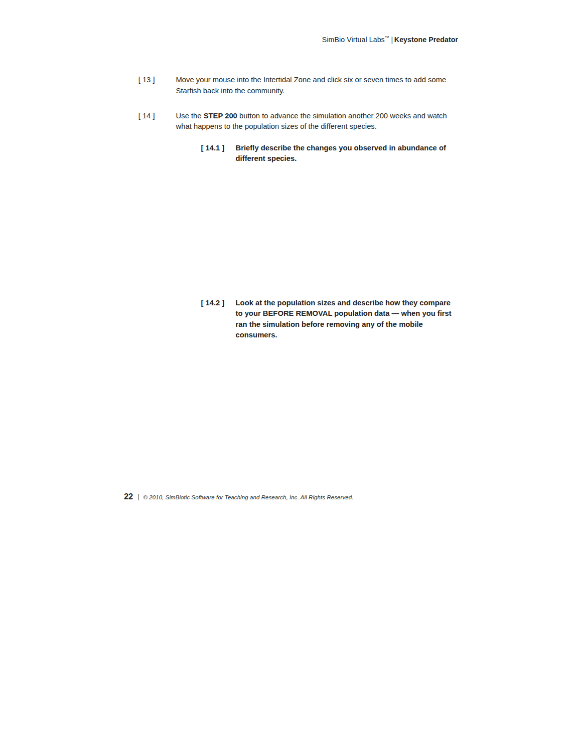SimBio Virtual Labs™|Keystone Predator
[ 13 ]
Move your mouse into the Intertidal Zone and click six or seven times to add some Starfish back into the community.
[ 14 ]
Use the STEP 200 button to advance the simulation another 200 weeks and watch what happens to the population sizes of the different species.
[ 14.1 ]
Briefly describe the changes you observed in abundance of different species.
[ 14.2 ]
Look at the population sizes and describe how they compare to your BEFORE REMOVAL population data — when you first ran the simulation before removing any of the mobile consumers.
22 © 2010, SimBiotic Software for Teaching and Research, Inc. All Rights Reserved.